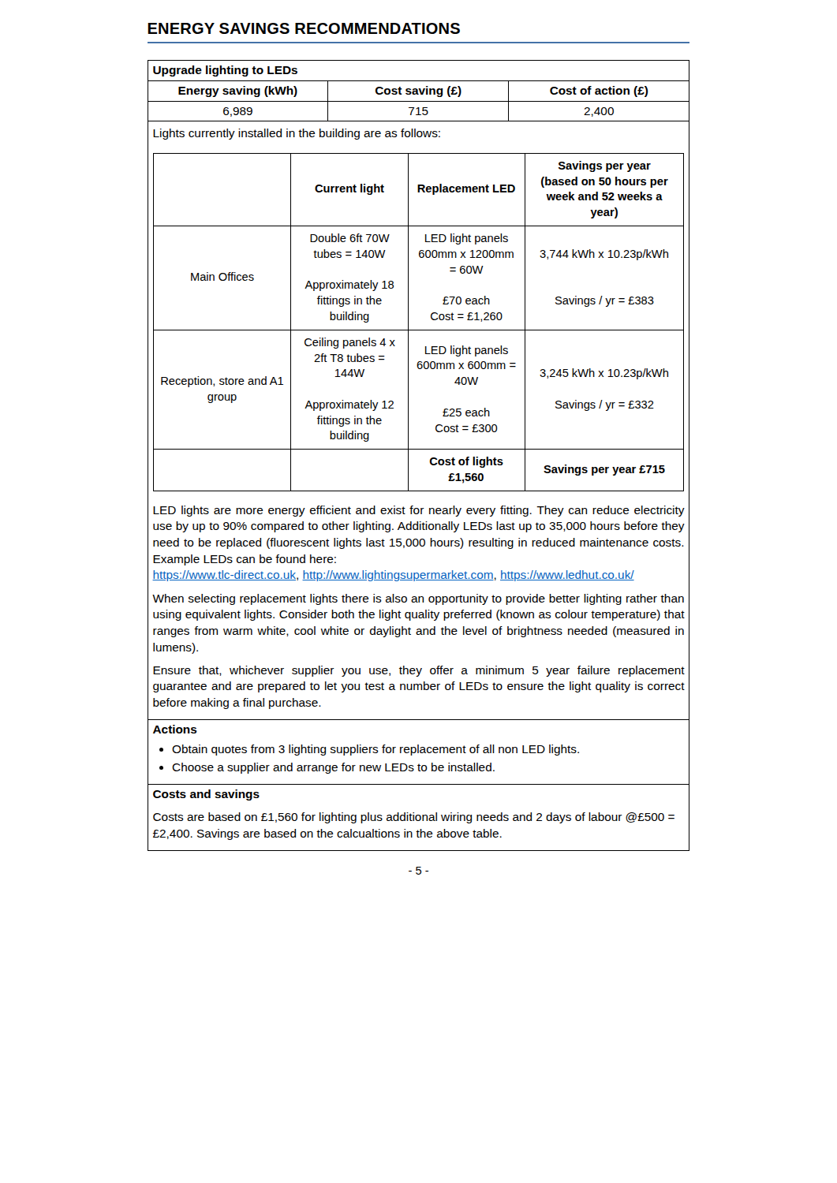ENERGY SAVINGS RECOMMENDATIONS
| Upgrade lighting to LEDs |
| Energy saving (kWh) | Cost saving (£) | Cost of action (£) |
| 6,989 | 715 | 2,400 |
| Lights currently installed in the building are as follows: / / Current light / Replacement LED / Savings per year (based on 50 hours per week and 52 weeks a year) / / Main Offices / Double 6ft 70W tubes = 140W Approximately 18 fittings in the building / LED light panels 600mm x 1200mm = 60W £70 each Cost = £1,260 / 3,744 kWh x 10.23p/kWh Savings / yr = £383 / / Reception, store and A1 group / Ceiling panels 4 x 2ft T8 tubes = 144W Approximately 12 fittings in the building / LED light panels 600mm x 600mm = 40W £25 each Cost = £300 / 3,245 kWh x 10.23p/kWh Savings / yr = £332 / / / / Cost of lights £1,560 / Savings per year £715 / LED lights are more energy efficient and exist for nearly every fitting. They can reduce electricity use by up to 90% compared to other lighting. Additionally LEDs last up to 35,000 hours before they need to be replaced (fluorescent lights last 15,000 hours) resulting in reduced maintenance costs. Example LEDs can be found here: https://www.tlc-direct.co.uk , http://www.lightingsupermarket.com , https://www.ledhut.co.uk/ When selecting replacement lights there is also an opportunity to provide better lighting rather than using equivalent lights. Consider both the light quality preferred (known as colour temperature) that ranges from warm white, cool white or daylight and the level of brightness needed (measured in lumens). Ensure that, whichever supplier you use, they offer a minimum 5 year failure replacement guarantee and are prepared to let you test a number of LEDs to ensure the light quality is correct before making a final purchase. |
| Actions Obtain quotes from 3 lighting suppliers for replacement of all non LED lights. Choose a supplier and arrange for new LEDs to be installed. |
| Costs and savings Costs are based on £1,560 for lighting plus additional wiring needs and 2 days of labour @£500 = £2,400. Savings are based on the calcualtions in the above table. |
- 5 -